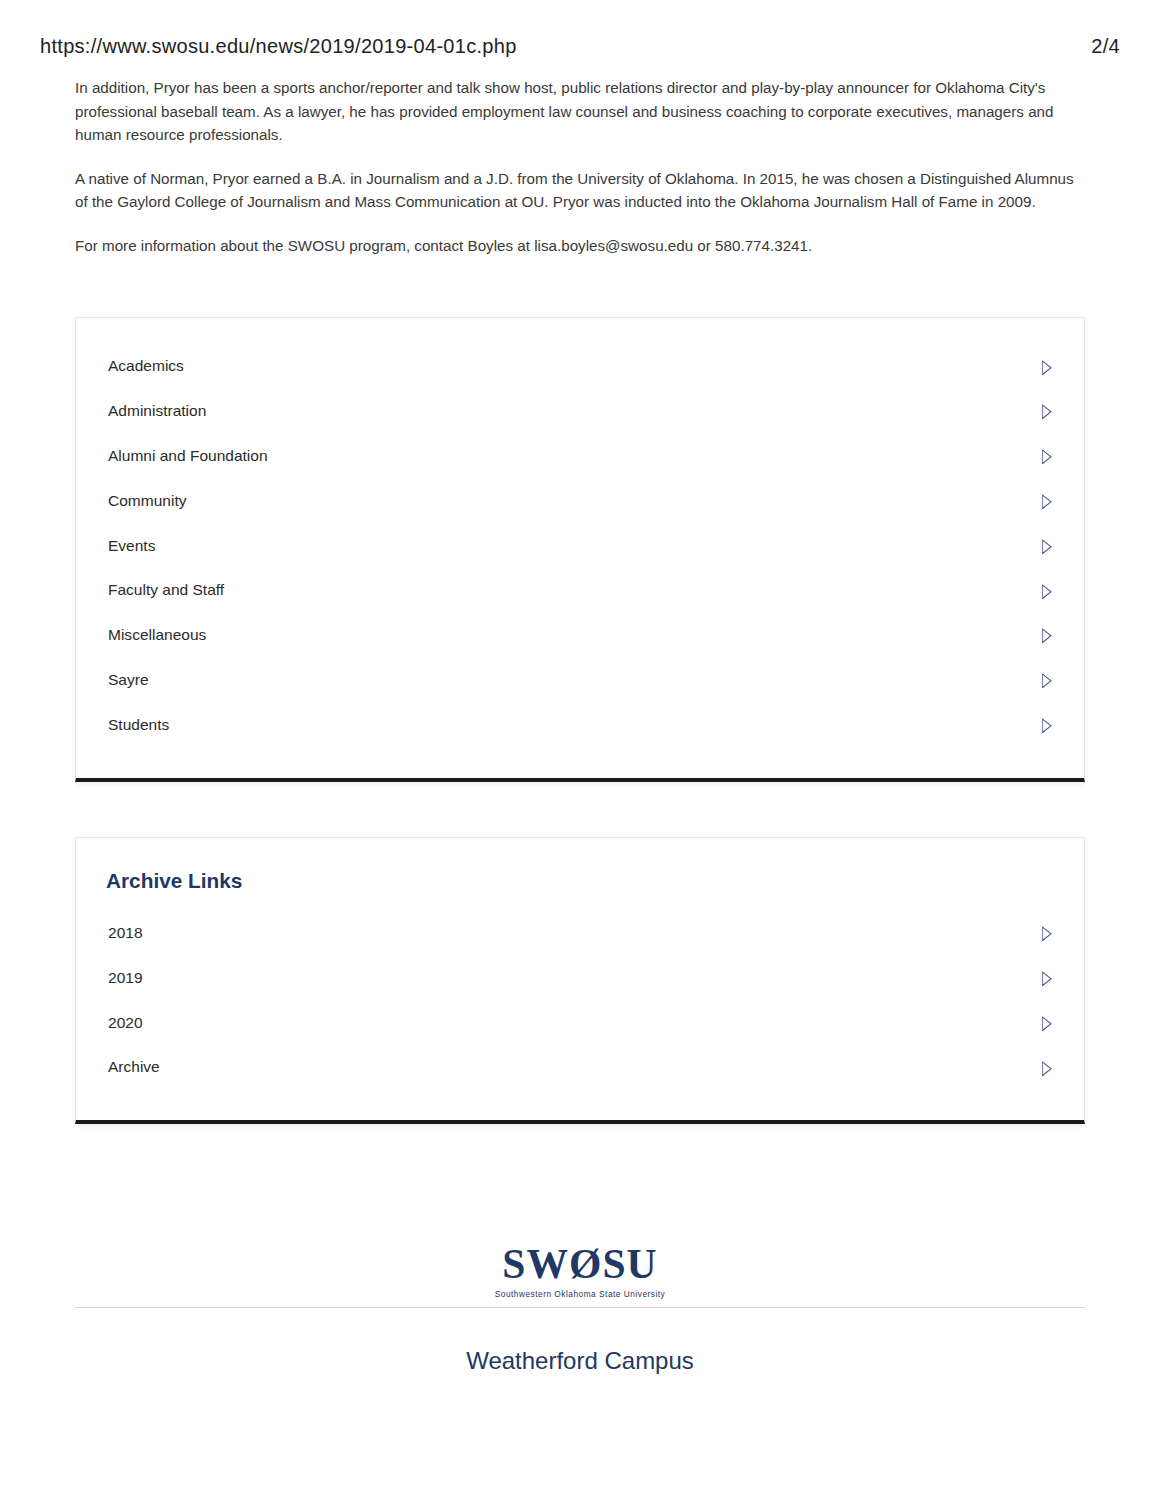https://www.swosu.edu/news/2019/2019-04-01c.php 2/4
In addition, Pryor has been a sports anchor/reporter and talk show host, public relations director and play-by-play announcer for Oklahoma City's professional baseball team. As a lawyer, he has provided employment law counsel and business coaching to corporate executives, managers and human resource professionals.
A native of Norman, Pryor earned a B.A. in Journalism and a J.D. from the University of Oklahoma. In 2015, he was chosen a Distinguished Alumnus of the Gaylord College of Journalism and Mass Communication at OU. Pryor was inducted into the Oklahoma Journalism Hall of Fame in 2009.
For more information about the SWOSU program, contact Boyles at lisa.boyles@swosu.edu or 580.774.3241.
Academics ▷
Administration ▷
Alumni and Foundation ▷
Community ▷
Events ▷
Faculty and Staff ▷
Miscellaneous ▷
Sayre ▷
Students ▷
Archive Links
2018 ▷
2019 ▷
2020 ▷
Archive ▷
SWØSU
Southwestern Oklahoma State University
Weatherford Campus